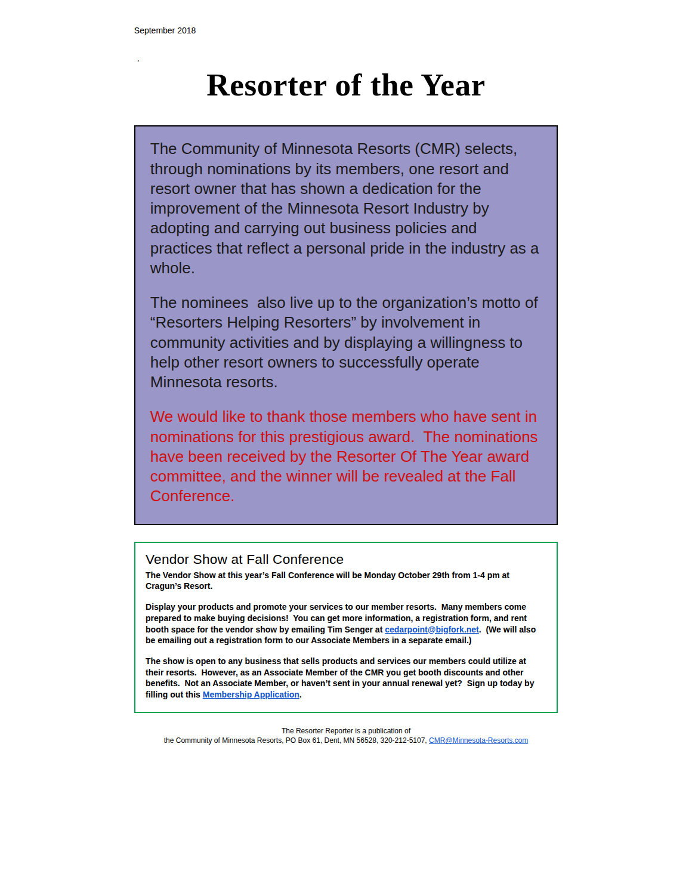September 2018
.
Resorter of the Year
The Community of Minnesota Resorts (CMR) selects, through nominations by its members, one resort and resort owner that has shown a dedication for the improvement of the Minnesota Resort Industry by adopting and carrying out business policies and practices that reflect a personal pride in the industry as a whole.
The nominees also live up to the organization’s motto of “Resorters Helping Resorters” by involvement in community activities and by displaying a willingness to help other resort owners to successfully operate Minnesota resorts.
We would like to thank those members who have sent in nominations for this prestigious award. The nominations have been received by the Resorter Of The Year award committee, and the winner will be revealed at the Fall Conference.
Vendor Show at Fall Conference
The Vendor Show at this year’s Fall Conference will be Monday October 29th from 1-4 pm at Cragun’s Resort.
Display your products and promote your services to our member resorts. Many members come prepared to make buying decisions! You can get more information, a registration form, and rent booth space for the vendor show by emailing Tim Senger at cedarpoint@bigfork.net. (We will also be emailing out a registration form to our Associate Members in a separate email.)
The show is open to any business that sells products and services our members could utilize at their resorts. However, as an Associate Member of the CMR you get booth discounts and other benefits. Not an Associate Member, or haven’t sent in your annual renewal yet? Sign up today by filling out this Membership Application.
The Resorter Reporter is a publication of
the Community of Minnesota Resorts, PO Box 61, Dent, MN 56528, 320-212-5107, CMR@Minnesota-Resorts.com